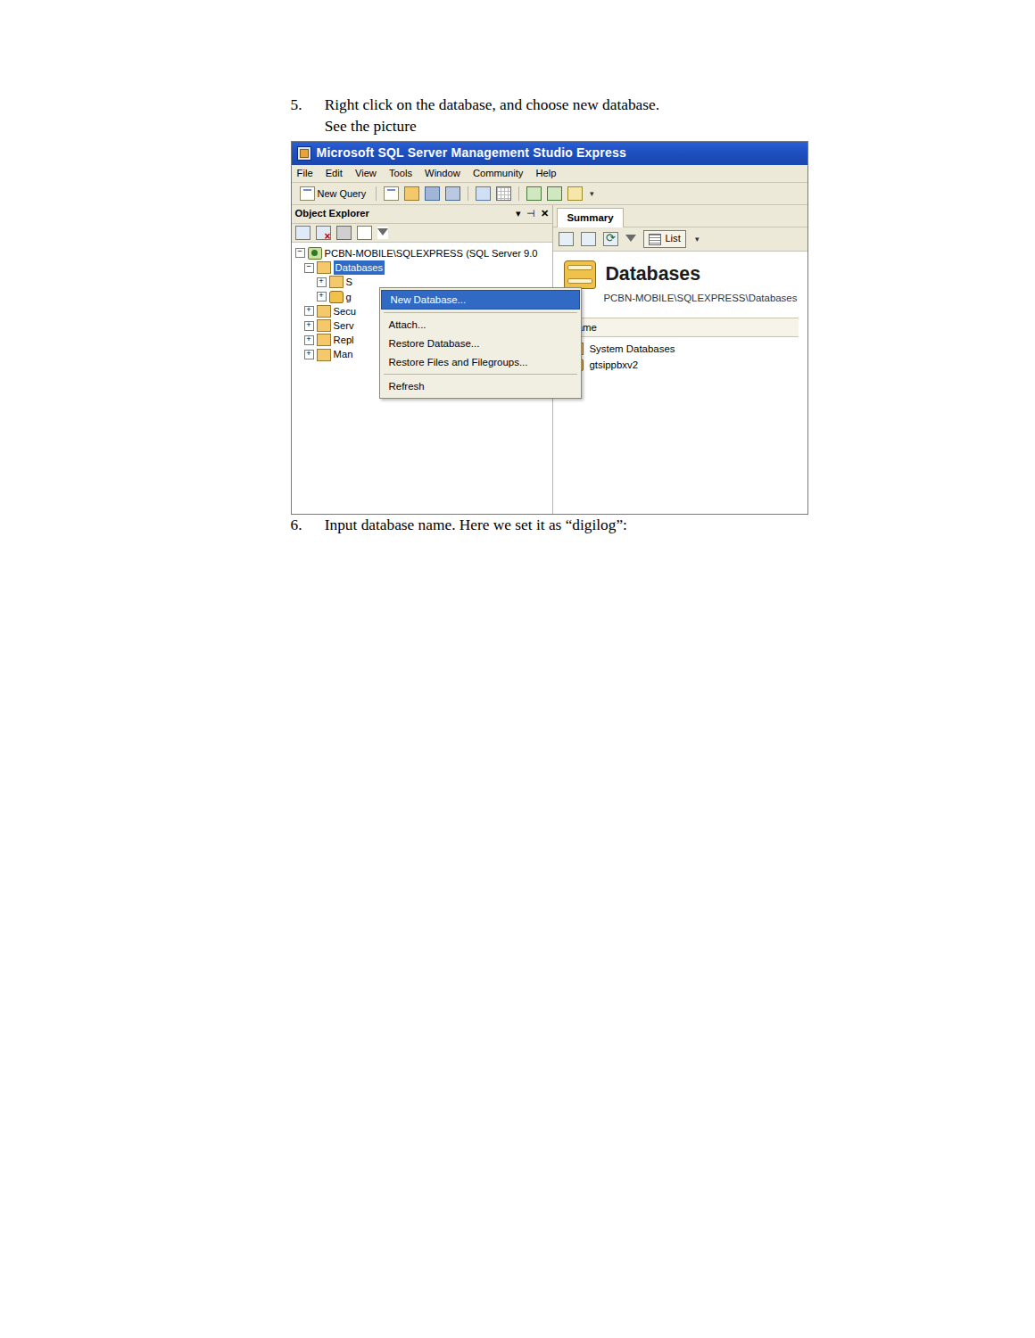5. Right click on the database, and choose new database.
See the picture
Microsoft SQL Server Management Studio Express
File Edit View Tools Window Community Help
New Query ▾
Object Explorer ▾ ⊣ ✕
− PCBN-MOBILE\SQLEXPRESS (SQL Server 9.0
− Databases
+ S
+ g
+ Secu
+ Serv
+ Repl
+ Man
New Database...
Attach...
Restore Database...
Restore Files and Filegroups...
Refresh
Summary
List ▾
Databases
PCBN-MOBILE\SQLEXPRESS\Databases
Name
System Databases
gtsippbxv2
6. Input database name. Here we set it as “digilog”: